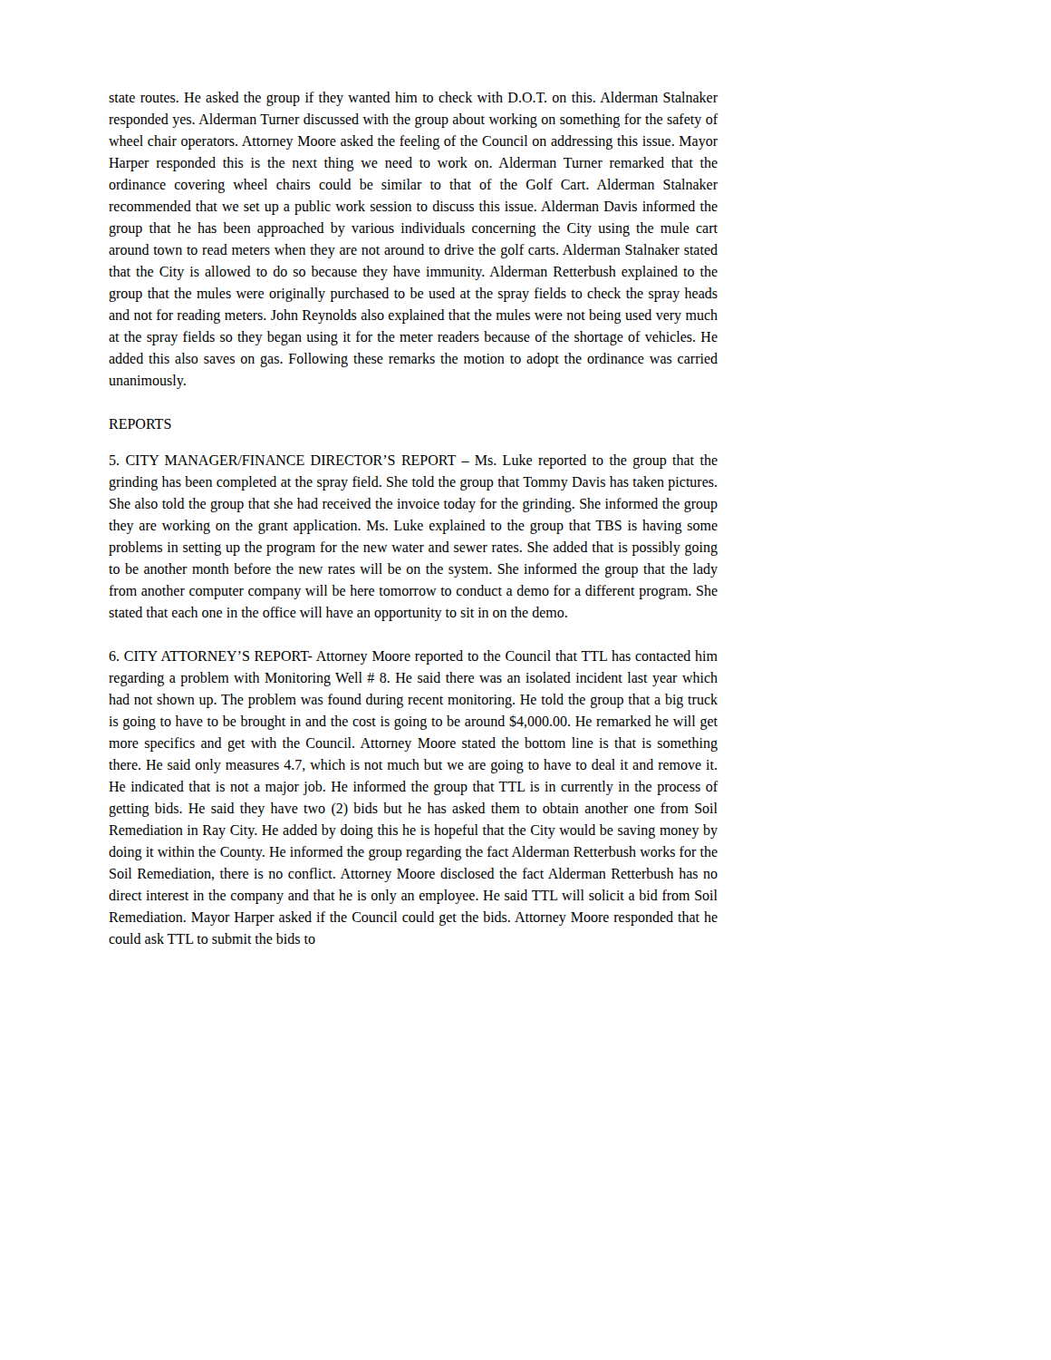state routes. He asked the group if they wanted him to check with D.O.T. on this. Alderman Stalnaker responded yes. Alderman Turner discussed with the group about working on something for the safety of wheel chair operators. Attorney Moore asked the feeling of the Council on addressing this issue. Mayor Harper responded this is the next thing we need to work on. Alderman Turner remarked that the ordinance covering wheel chairs could be similar to that of the Golf Cart. Alderman Stalnaker recommended that we set up a public work session to discuss this issue. Alderman Davis informed the group that he has been approached by various individuals concerning the City using the mule cart around town to read meters when they are not around to drive the golf carts. Alderman Stalnaker stated that the City is allowed to do so because they have immunity. Alderman Retterbush explained to the group that the mules were originally purchased to be used at the spray fields to check the spray heads and not for reading meters. John Reynolds also explained that the mules were not being used very much at the spray fields so they began using it for the meter readers because of the shortage of vehicles. He added this also saves on gas. Following these remarks the motion to adopt the ordinance was carried unanimously.
REPORTS
5. CITY MANAGER/FINANCE DIRECTOR’S REPORT – Ms. Luke reported to the group that the grinding has been completed at the spray field. She told the group that Tommy Davis has taken pictures. She also told the group that she had received the invoice today for the grinding. She informed the group they are working on the grant application. Ms. Luke explained to the group that TBS is having some problems in setting up the program for the new water and sewer rates. She added that is possibly going to be another month before the new rates will be on the system. She informed the group that the lady from another computer company will be here tomorrow to conduct a demo for a different program. She stated that each one in the office will have an opportunity to sit in on the demo.
6. CITY ATTORNEY’S REPORT- Attorney Moore reported to the Council that TTL has contacted him regarding a problem with Monitoring Well # 8. He said there was an isolated incident last year which had not shown up. The problem was found during recent monitoring. He told the group that a big truck is going to have to be brought in and the cost is going to be around $4,000.00. He remarked he will get more specifics and get with the Council. Attorney Moore stated the bottom line is that is something there. He said only measures 4.7, which is not much but we are going to have to deal it and remove it. He indicated that is not a major job. He informed the group that TTL is in currently in the process of getting bids. He said they have two (2) bids but he has asked them to obtain another one from Soil Remediation in Ray City. He added by doing this he is hopeful that the City would be saving money by doing it within the County. He informed the group regarding the fact Alderman Retterbush works for the Soil Remediation, there is no conflict. Attorney Moore disclosed the fact Alderman Retterbush has no direct interest in the company and that he is only an employee. He said TTL will solicit a bid from Soil Remediation. Mayor Harper asked if the Council could get the bids. Attorney Moore responded that he could ask TTL to submit the bids to